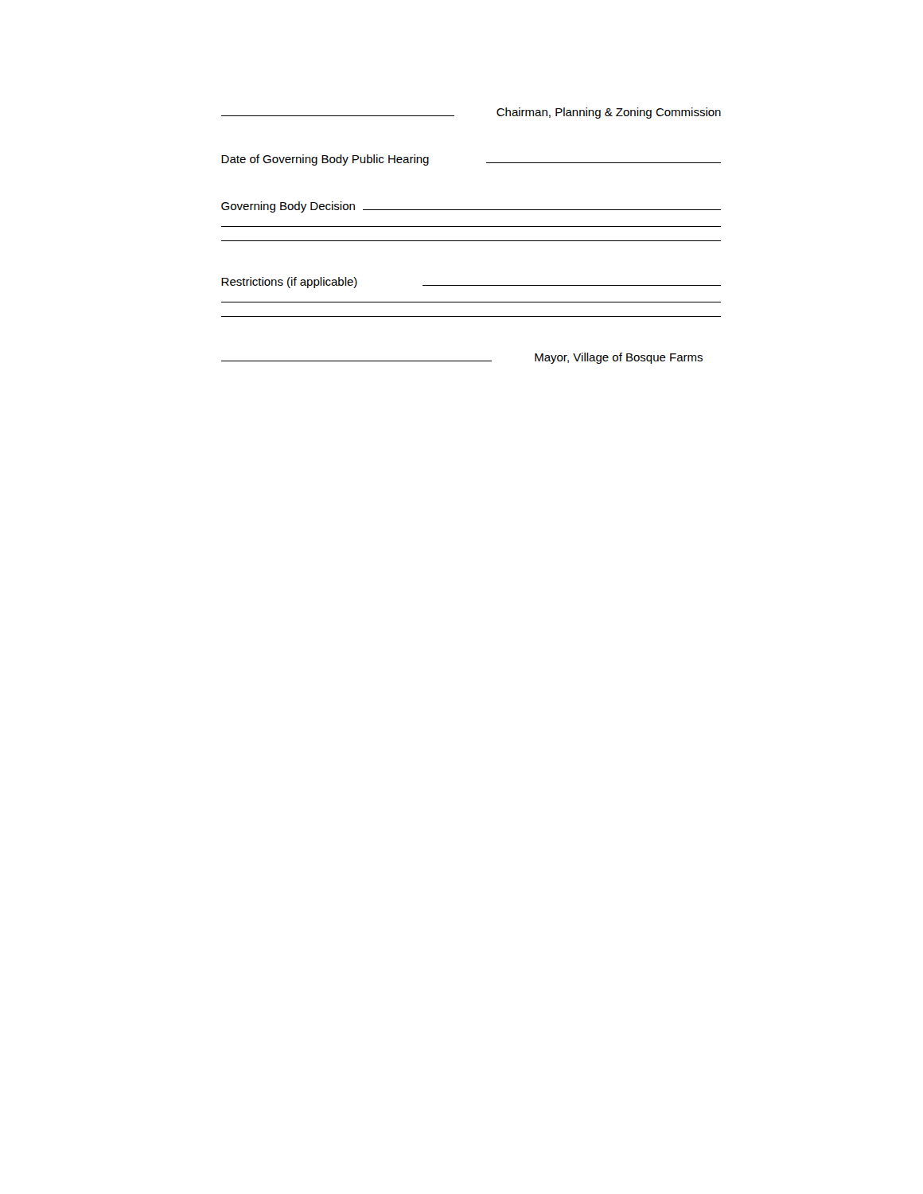Chairman, Planning & Zoning Commission
Date of Governing Body Public Hearing
Governing Body Decision
Restrictions (if applicable)
Mayor, Village of Bosque Farms